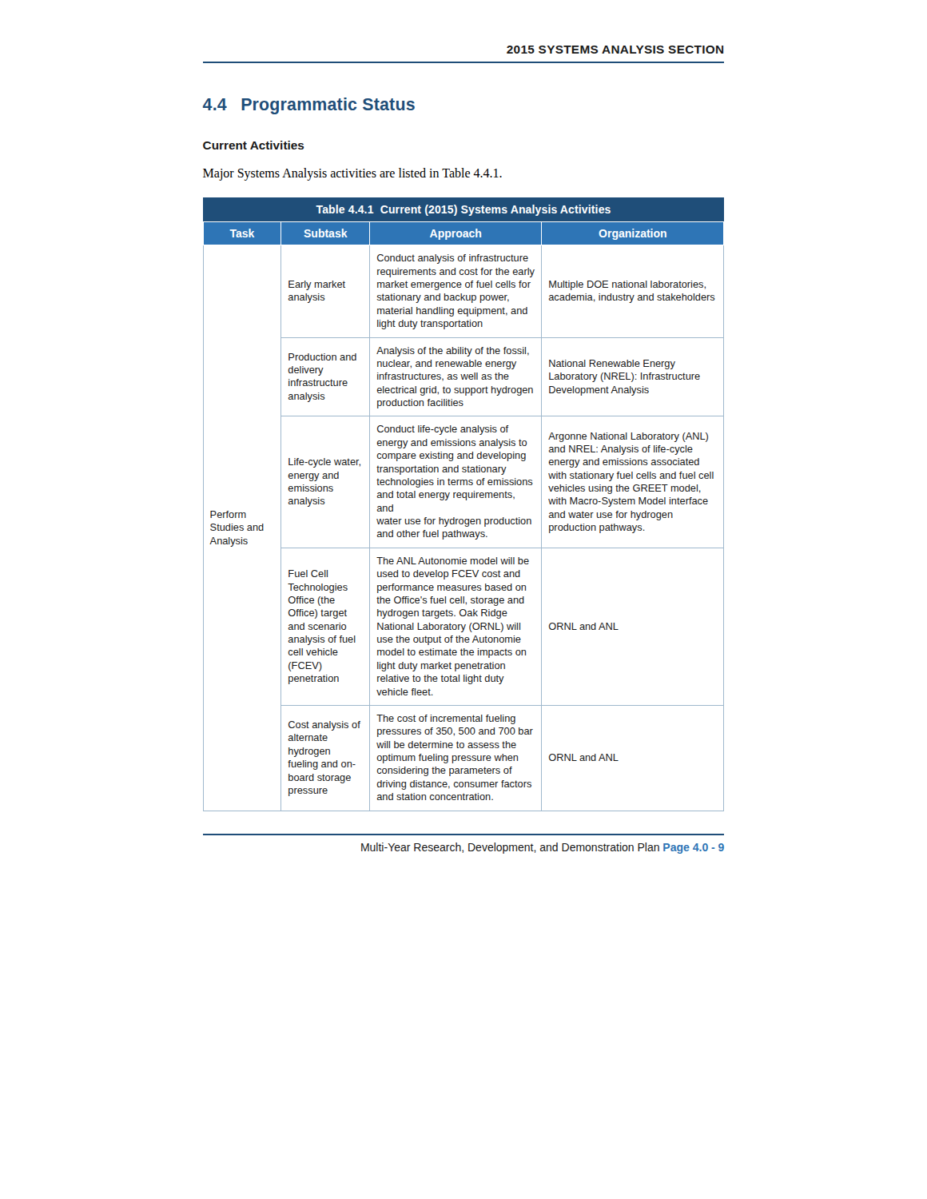2015 SYSTEMS ANALYSIS SECTION
4.4 Programmatic Status
Current Activities
Major Systems Analysis activities are listed in Table 4.4.1.
Table 4.4.1 Current (2015) Systems Analysis Activities
| Task | Subtask | Approach | Organization |
| --- | --- | --- | --- |
| Perform Studies and Analysis | Early market analysis | Conduct analysis of infrastructure requirements and cost for the early market emergence of fuel cells for stationary and backup power, material handling equipment, and light duty transportation | Multiple DOE national laboratories, academia, industry and stakeholders |
| Production and delivery infrastructure analysis | Analysis of the ability of the fossil, nuclear, and renewable energy infrastructures, as well as the electrical grid, to support hydrogen production facilities | National Renewable Energy Laboratory (NREL): Infrastructure Development Analysis |
| Life-cycle water, energy and emissions analysis | Conduct life-cycle analysis of energy and emissions analysis to compare existing and developing transportation and stationary technologies in terms of emissions and total energy requirements, and water use for hydrogen production and other fuel pathways. | Argonne National Laboratory (ANL) and NREL: Analysis of life-cycle energy and emissions associated with stationary fuel cells and fuel cell vehicles using the GREET model, with Macro-System Model interface and water use for hydrogen production pathways. |
| Fuel Cell Technologies Office (the Office) target and scenario analysis of fuel cell vehicle (FCEV) penetration | The ANL Autonomie model will be used to develop FCEV cost and performance measures based on the Office's fuel cell, storage and hydrogen targets. Oak Ridge National Laboratory (ORNL) will use the output of the Autonomie model to estimate the impacts on light duty market penetration relative to the total light duty vehicle fleet. | ORNL and ANL |
| Cost analysis of alternate hydrogen fueling and on-board storage pressure | The cost of incremental fueling pressures of 350, 500 and 700 bar will be determine to assess the optimum fueling pressure when considering the parameters of driving distance, consumer factors and station concentration. | ORNL and ANL |
Multi-Year Research, Development, and Demonstration Plan Page 4.0 - 9